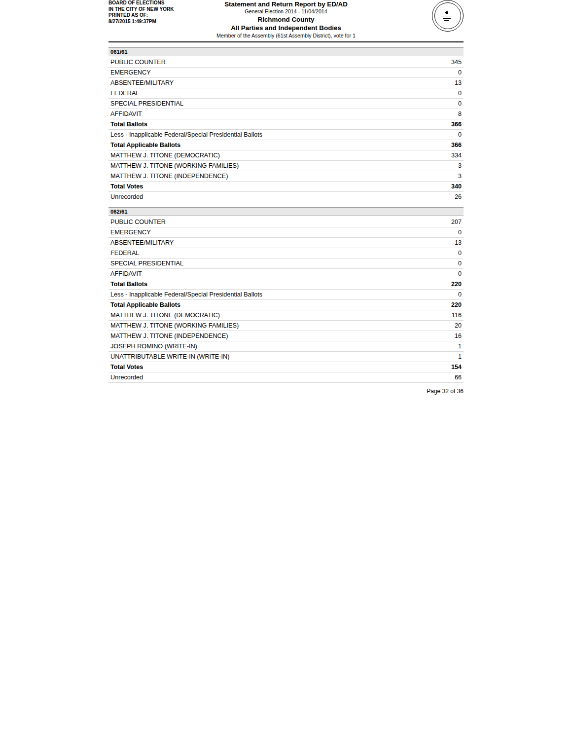BOARD OF ELECTIONS
IN THE CITY OF NEW YORK
PRINTED AS OF:
8/27/2015 1:49:37PM
Statement and Return Report by ED/AD
General Election 2014 - 11/04/2014
Richmond County
All Parties and Independent Bodies
Member of the Assembly (61st Assembly District), vote for 1
061/61
| PUBLIC COUNTER | 345 |
| EMERGENCY | 0 |
| ABSENTEE/MILITARY | 13 |
| FEDERAL | 0 |
| SPECIAL PRESIDENTIAL | 0 |
| AFFIDAVIT | 8 |
| Total Ballots | 366 |
| Less - Inapplicable Federal/Special Presidential Ballots | 0 |
| Total Applicable Ballots | 366 |
| MATTHEW J. TITONE (DEMOCRATIC) | 334 |
| MATTHEW J. TITONE (WORKING FAMILIES) | 3 |
| MATTHEW J. TITONE (INDEPENDENCE) | 3 |
| Total Votes | 340 |
| Unrecorded | 26 |
062/61
| PUBLIC COUNTER | 207 |
| EMERGENCY | 0 |
| ABSENTEE/MILITARY | 13 |
| FEDERAL | 0 |
| SPECIAL PRESIDENTIAL | 0 |
| AFFIDAVIT | 0 |
| Total Ballots | 220 |
| Less - Inapplicable Federal/Special Presidential Ballots | 0 |
| Total Applicable Ballots | 220 |
| MATTHEW J. TITONE (DEMOCRATIC) | 116 |
| MATTHEW J. TITONE (WORKING FAMILIES) | 20 |
| MATTHEW J. TITONE (INDEPENDENCE) | 16 |
| JOSEPH ROMINO (WRITE-IN) | 1 |
| UNATTRIBUTABLE WRITE-IN (WRITE-IN) | 1 |
| Total Votes | 154 |
| Unrecorded | 66 |
Page 32 of 36